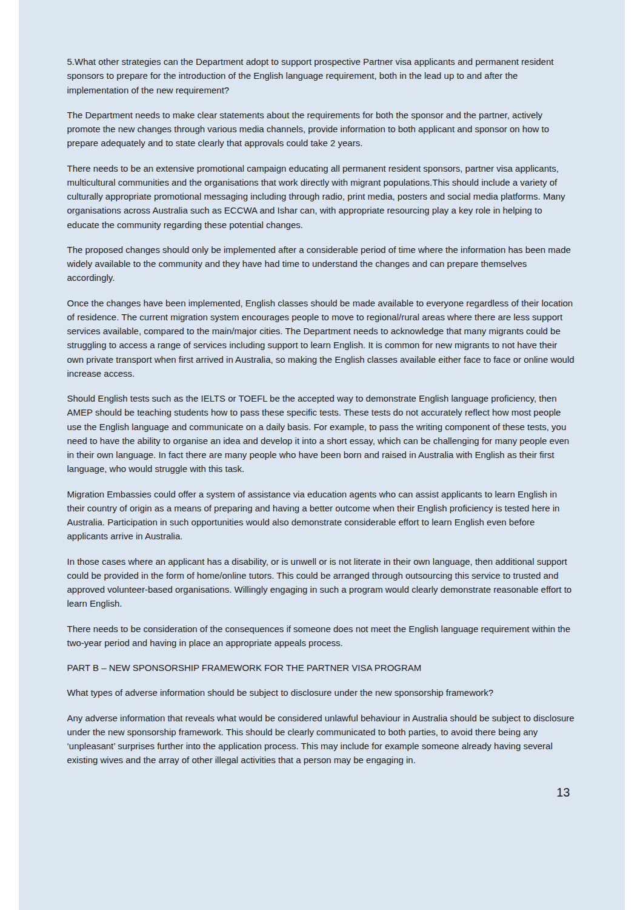5.What other strategies can the Department adopt to support prospective Partner visa applicants and permanent resident sponsors to prepare for the introduction of the English language requirement, both in the lead up to and after the implementation of the new requirement?
The Department needs to make clear statements about the requirements for both the sponsor and the partner, actively promote the new changes through various media channels, provide information to both applicant and sponsor on how to prepare adequately and to state clearly that approvals could take 2 years.
There needs to be an extensive promotional campaign educating all permanent resident sponsors, partner visa applicants, multicultural communities and the organisations that work directly with migrant populations.This should include a variety of culturally appropriate promotional messaging including through radio, print media, posters and social media platforms. Many organisations across Australia such as ECCWA and Ishar can, with appropriate resourcing play a key role in helping to educate the community regarding these potential changes.
The proposed changes should only be implemented after a considerable period of time where the information has been made widely available to the community and they have had time to understand the changes and can prepare themselves accordingly.
Once the changes have been implemented, English classes should be made available to everyone regardless of their location of residence. The current migration system encourages people to move to regional/rural areas where there are less support services available, compared to the main/major cities. The Department needs to acknowledge that many migrants could be struggling to access a range of services including support to learn English. It is common for new migrants to not have their own private transport when first arrived in Australia, so making the English classes available either face to face or online would increase access.
Should English tests such as the IELTS or TOEFL be the accepted way to demonstrate English language proficiency, then AMEP should be teaching students how to pass these specific tests. These tests do not accurately reflect how most people use the English language and communicate on a daily basis. For example, to pass the writing component of these tests, you need to have the ability to organise an idea and develop it into a short essay, which can be challenging for many people even in their own language. In fact there are many people who have been born and raised in Australia with English as their first language, who would struggle with this task.
Migration Embassies could offer a system of assistance via education agents who can assist applicants to learn English in their country of origin as a means of preparing and having a better outcome when their English proficiency is tested here in Australia. Participation in such opportunities would also demonstrate considerable effort to learn English even before applicants arrive in Australia.
In those cases where an applicant has a disability, or is unwell or is not literate in their own language, then additional support could be provided in the form of home/online tutors. This could be arranged through outsourcing this service to trusted and approved volunteer-based organisations. Willingly engaging in such a program would clearly demonstrate reasonable effort to learn English.
There needs to be consideration of the consequences if someone does not meet the English language requirement within the two-year period and having in place an appropriate appeals process.
PART B – NEW SPONSORSHIP FRAMEWORK FOR THE PARTNER VISA PROGRAM
What types of adverse information should be subject to disclosure under the new sponsorship framework?
Any adverse information that reveals what would be considered unlawful behaviour in Australia should be subject to disclosure under the new sponsorship framework. This should be clearly communicated to both parties, to avoid there being any ‘unpleasant’ surprises further into the application process. This may include for example someone already having several existing wives and the array of other illegal activities that a person may be engaging in.
13